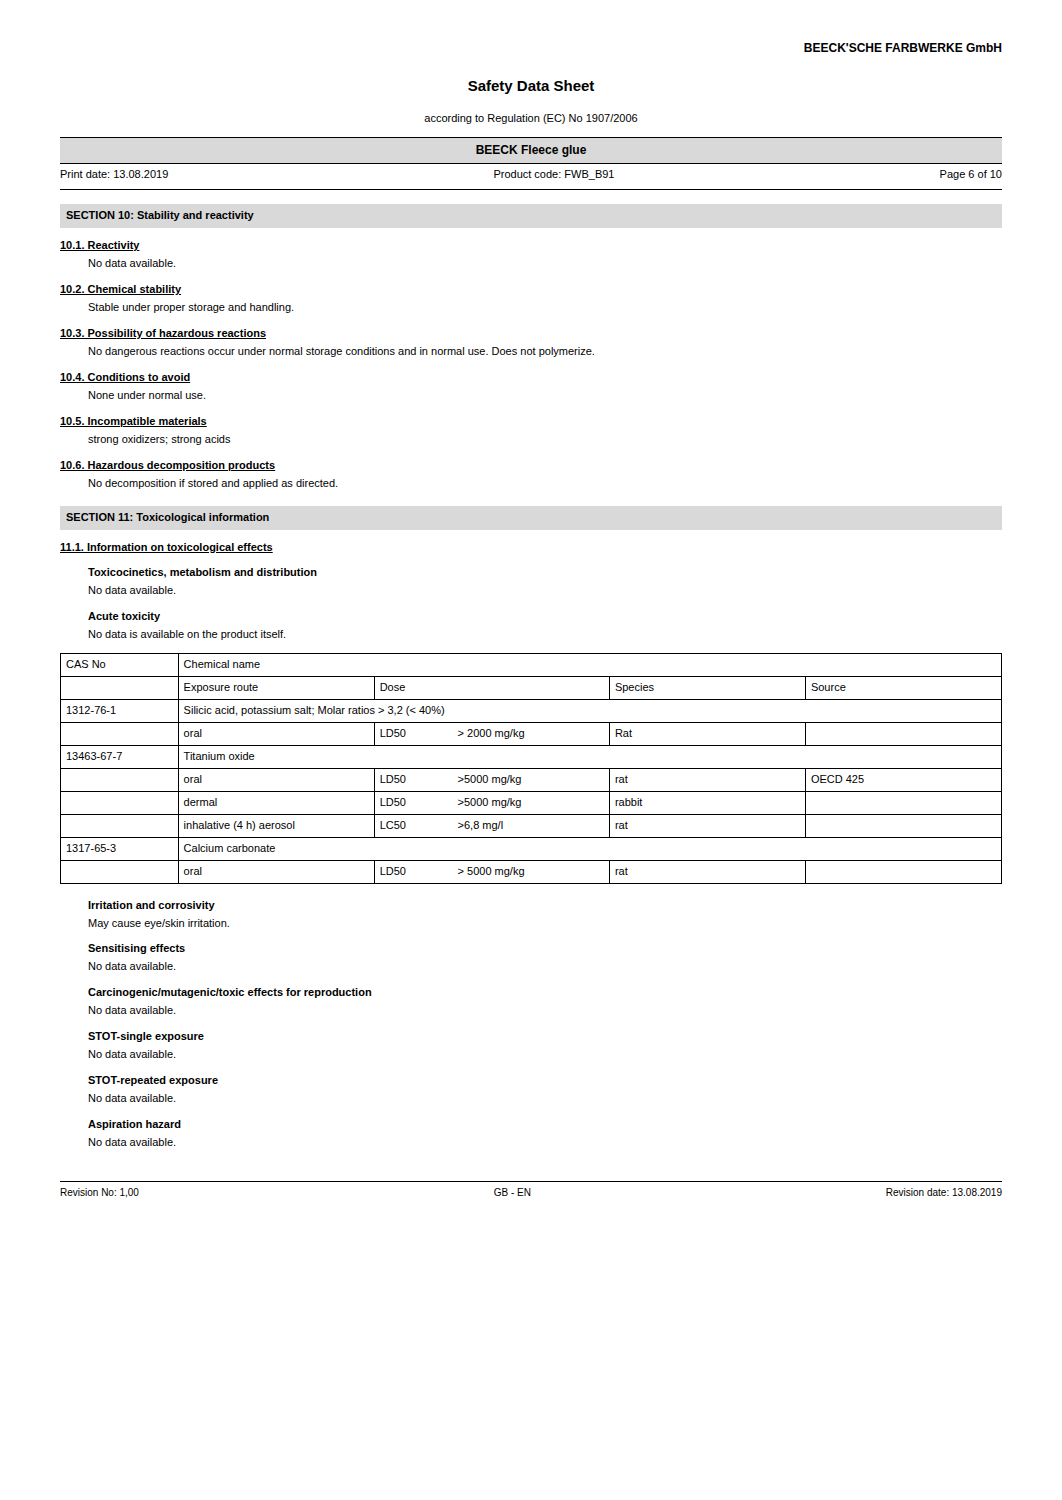BEECK'SCHE FARBWERKE GmbH
Safety Data Sheet
according to Regulation (EC) No 1907/2006
BEECK Fleece glue
Print date: 13.08.2019 Product code: FWB_B91 Page 6 of 10
SECTION 10: Stability and reactivity
10.1. Reactivity
No data available.
10.2. Chemical stability
Stable under proper storage and handling.
10.3. Possibility of hazardous reactions
No dangerous reactions occur under normal storage conditions and in normal use. Does not polymerize.
10.4. Conditions to avoid
None under normal use.
10.5. Incompatible materials
strong oxidizers; strong acids
10.6. Hazardous decomposition products
No decomposition if stored and applied as directed.
SECTION 11: Toxicological information
11.1. Information on toxicological effects
Toxicocinetics, metabolism and distribution
No data available.
Acute toxicity
No data is available on the product itself.
| CAS No | Chemical name |
| | Exposure route | Dose | | Species | Source |
| 1312-76-1 | Silicic acid, potassium salt; Molar ratios > 3,2 (< 40%) |
| | oral | LD50 | > 2000 mg/kg | Rat | |
| 13463-67-7 | Titanium oxide |
| | oral | LD50 | >5000 mg/kg | rat | OECD 425 |
| | dermal | LD50 | >5000 mg/kg | rabbit | |
| | inhalative (4 h) aerosol | LC50 | >6,8 mg/l | rat | |
| 1317-65-3 | Calcium carbonate |
| | oral | LD50 | > 5000 mg/kg | rat | |
Irritation and corrosivity
May cause eye/skin irritation.
Sensitising effects
No data available.
Carcinogenic/mutagenic/toxic effects for reproduction
No data available.
STOT-single exposure
No data available.
STOT-repeated exposure
No data available.
Aspiration hazard
No data available.
Revision No: 1,00 GB - EN Revision date: 13.08.2019